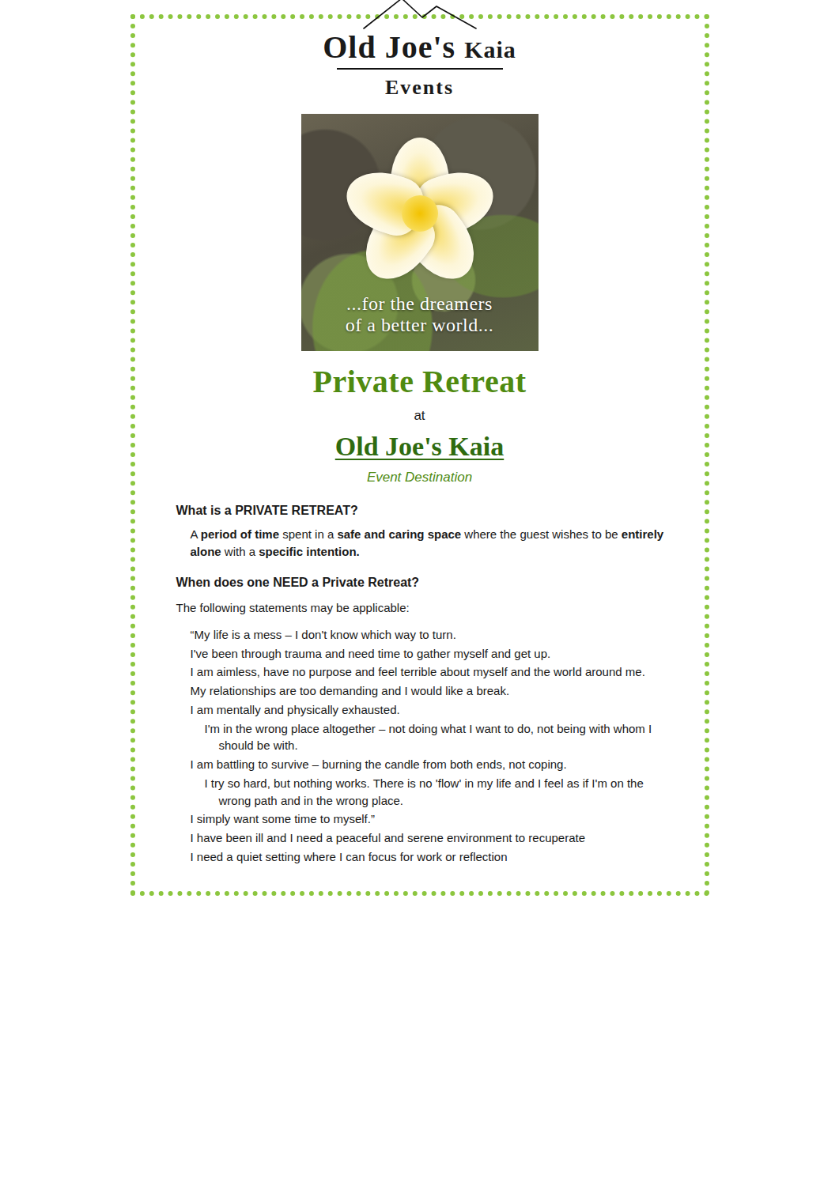Old Joe's Kaia
Events
...for the dreamers
of a better world...
Private Retreat
at
Old Joe's Kaia
Event Destination
What is a PRIVATE RETREAT?
A period of time spent in a safe and caring space where the guest wishes to be entirely alone with a specific intention.
When does one NEED a Private Retreat?
The following statements may be applicable:
“My life is a mess – I don't know which way to turn.
I've been through trauma and need time to gather myself and get up.
I am aimless, have no purpose and feel terrible about myself and the world around me.
My relationships are too demanding and I would like a break.
I am mentally and physically exhausted.
I'm in the wrong place altogether – not doing what I want to do, not being with whom I should be with.
I am battling to survive – burning the candle from both ends, not coping.
I try so hard, but nothing works. There is no 'flow' in my life and I feel as if I'm on the wrong path and in the wrong place.
I simply want some time to myself.”
I have been ill and I need a peaceful and serene environment to recuperate
I need a quiet setting where I can focus for work or reflection